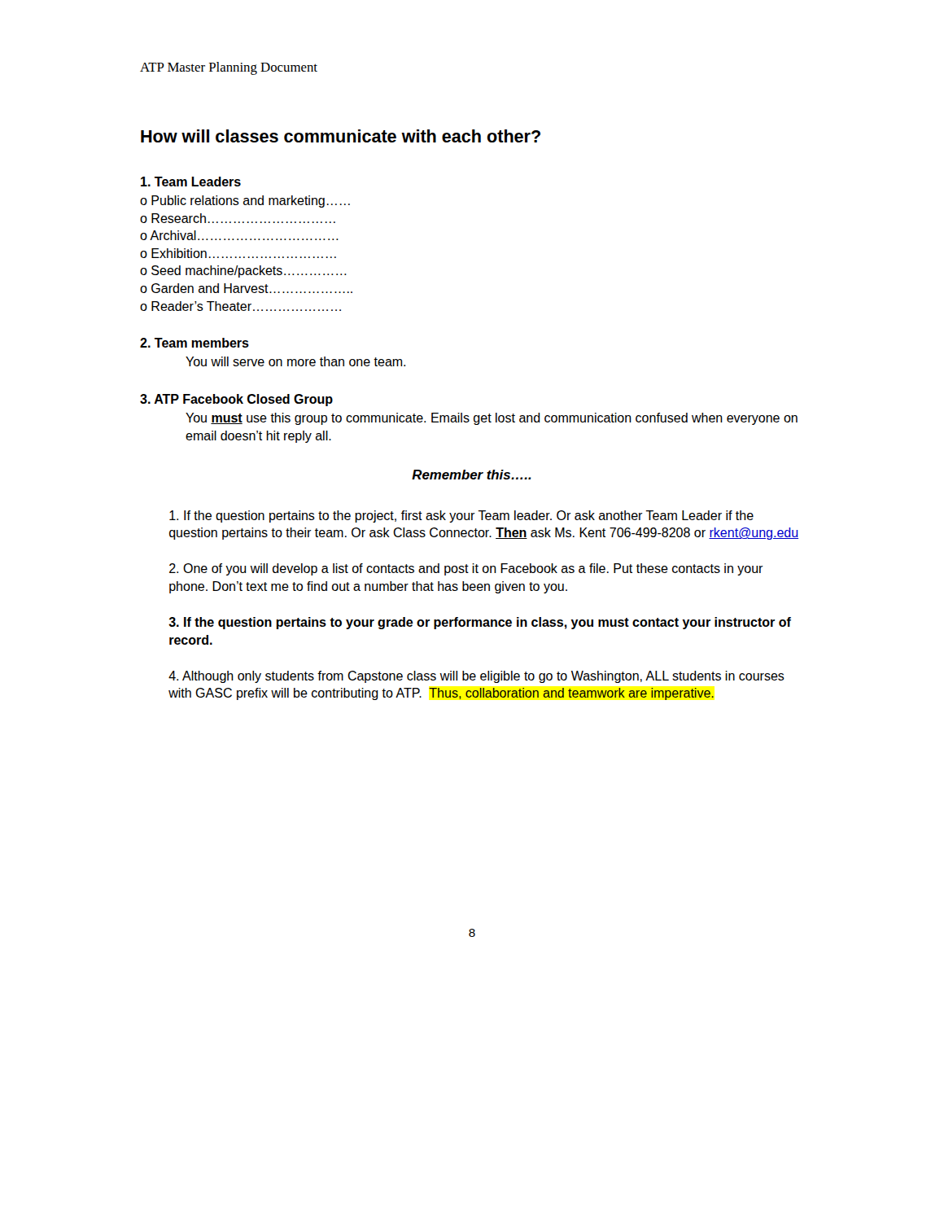ATP Master Planning Document
How will classes communicate with each other?
1. Team Leaders
o Public relations and marketing……
o Research…………………………
o Archival……………………………
o Exhibition…………………………
o Seed machine/packets……………
o Garden and Harvest………………..
o Reader’s Theater…………………
2. Team members
You will serve on more than one team.
3. ATP Facebook Closed Group
You must use this group to communicate. Emails get lost and communication confused when everyone on email doesn’t hit reply all.
Remember this…..
1. If the question pertains to the project, first ask your Team leader. Or ask another Team Leader if the question pertains to their team. Or ask Class Connector. Then ask Ms. Kent 706-499-8208 or rkent@ung.edu
2. One of you will develop a list of contacts and post it on Facebook as a file. Put these contacts in your phone. Don’t text me to find out a number that has been given to you.
3. If the question pertains to your grade or performance in class, you must contact your instructor of record.
4. Although only students from Capstone class will be eligible to go to Washington, ALL students in courses with GASC prefix will be contributing to ATP. Thus, collaboration and teamwork are imperative.
8